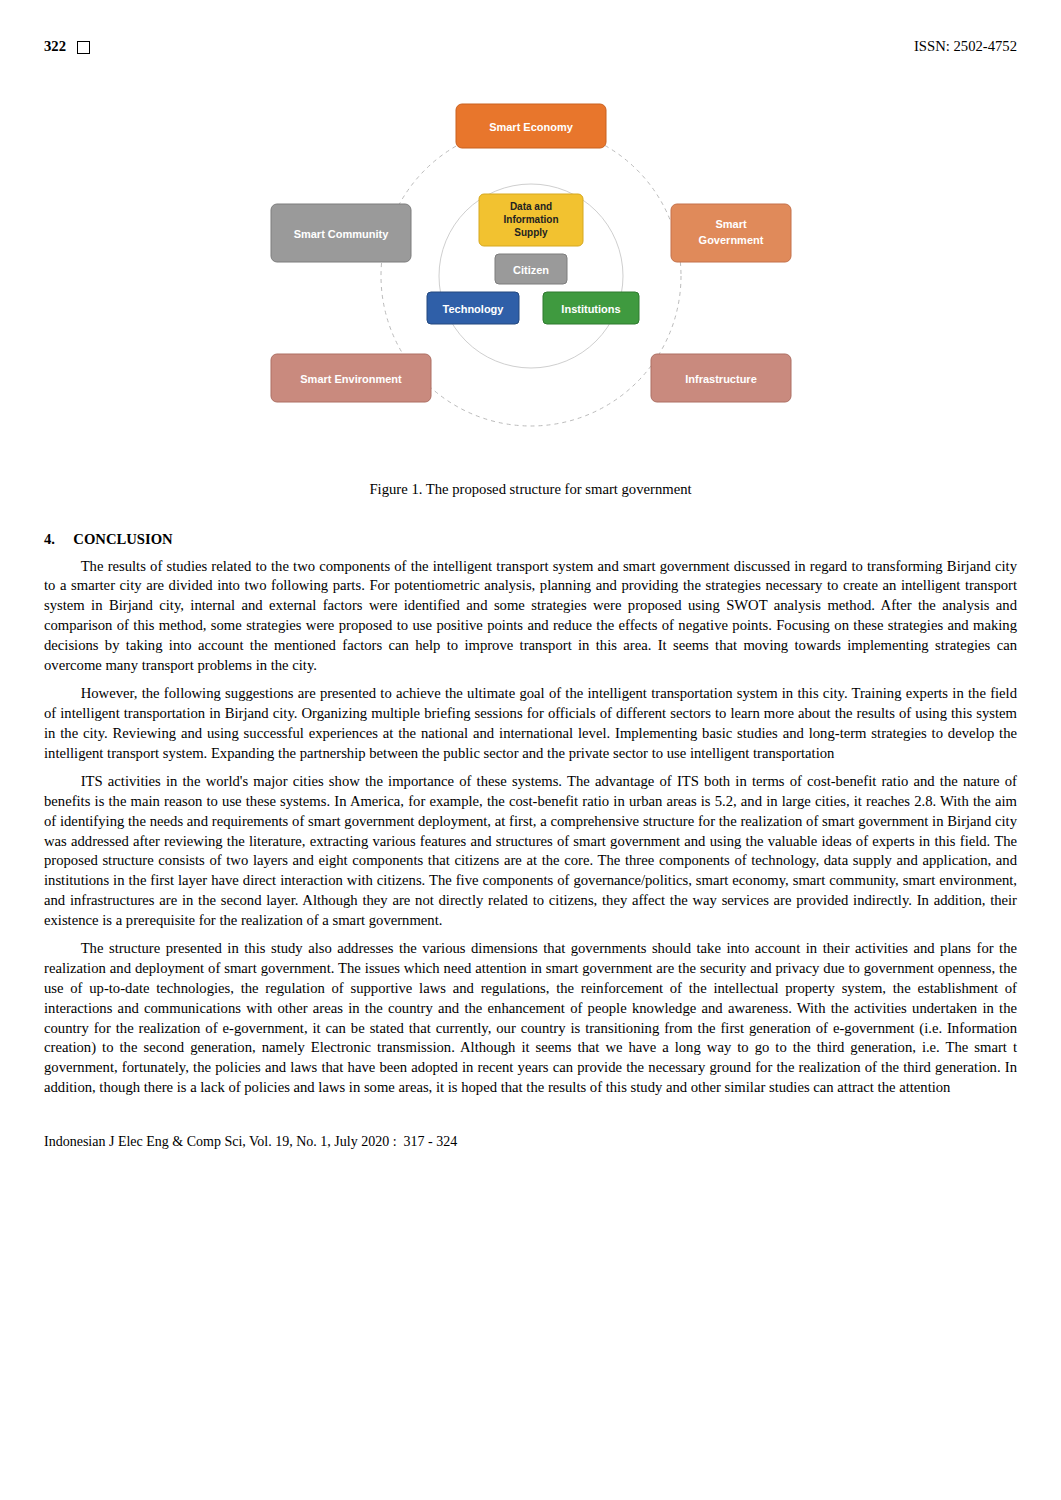322
ISSN: 2502-4752
Smart Economy Smart Government Infrastructure Smart Environment Smart Community Data and Information Supply Citizen Technology Institutions
Figure 1. The proposed structure for smart government
4. CONCLUSION
The results of studies related to the two components of the intelligent transport system and smart government discussed in regard to transforming Birjand city to a smarter city are divided into two following parts. For potentiometric analysis, planning and providing the strategies necessary to create an intelligent transport system in Birjand city, internal and external factors were identified and some strategies were proposed using SWOT analysis method. After the analysis and comparison of this method, some strategies were proposed to use positive points and reduce the effects of negative points. Focusing on these strategies and making decisions by taking into account the mentioned factors can help to improve transport in this area. It seems that moving towards implementing strategies can overcome many transport problems in the city.
However, the following suggestions are presented to achieve the ultimate goal of the intelligent transportation system in this city. Training experts in the field of intelligent transportation in Birjand city. Organizing multiple briefing sessions for officials of different sectors to learn more about the results of using this system in the city. Reviewing and using successful experiences at the national and international level. Implementing basic studies and long-term strategies to develop the intelligent transport system. Expanding the partnership between the public sector and the private sector to use intelligent transportation
ITS activities in the world's major cities show the importance of these systems. The advantage of ITS both in terms of cost-benefit ratio and the nature of benefits is the main reason to use these systems. In America, for example, the cost-benefit ratio in urban areas is 5.2, and in large cities, it reaches 2.8. With the aim of identifying the needs and requirements of smart government deployment, at first, a comprehensive structure for the realization of smart government in Birjand city was addressed after reviewing the literature, extracting various features and structures of smart government and using the valuable ideas of experts in this field. The proposed structure consists of two layers and eight components that citizens are at the core. The three components of technology, data supply and application, and institutions in the first layer have direct interaction with citizens. The five components of governance/politics, smart economy, smart community, smart environment, and infrastructures are in the second layer. Although they are not directly related to citizens, they affect the way services are provided indirectly. In addition, their existence is a prerequisite for the realization of a smart government.
The structure presented in this study also addresses the various dimensions that governments should take into account in their activities and plans for the realization and deployment of smart government. The issues which need attention in smart government are the security and privacy due to government openness, the use of up-to-date technologies, the regulation of supportive laws and regulations, the reinforcement of the intellectual property system, the establishment of interactions and communications with other areas in the country and the enhancement of people knowledge and awareness. With the activities undertaken in the country for the realization of e-government, it can be stated that currently, our country is transitioning from the first generation of e-government (i.e. Information creation) to the second generation, namely Electronic transmission. Although it seems that we have a long way to go to the third generation, i.e. The smart t government, fortunately, the policies and laws that have been adopted in recent years can provide the necessary ground for the realization of the third generation. In addition, though there is a lack of policies and laws in some areas, it is hoped that the results of this study and other similar studies can attract the attention
Indonesian J Elec Eng & Comp Sci, Vol. 19, No. 1, July 2020 : 317 - 324